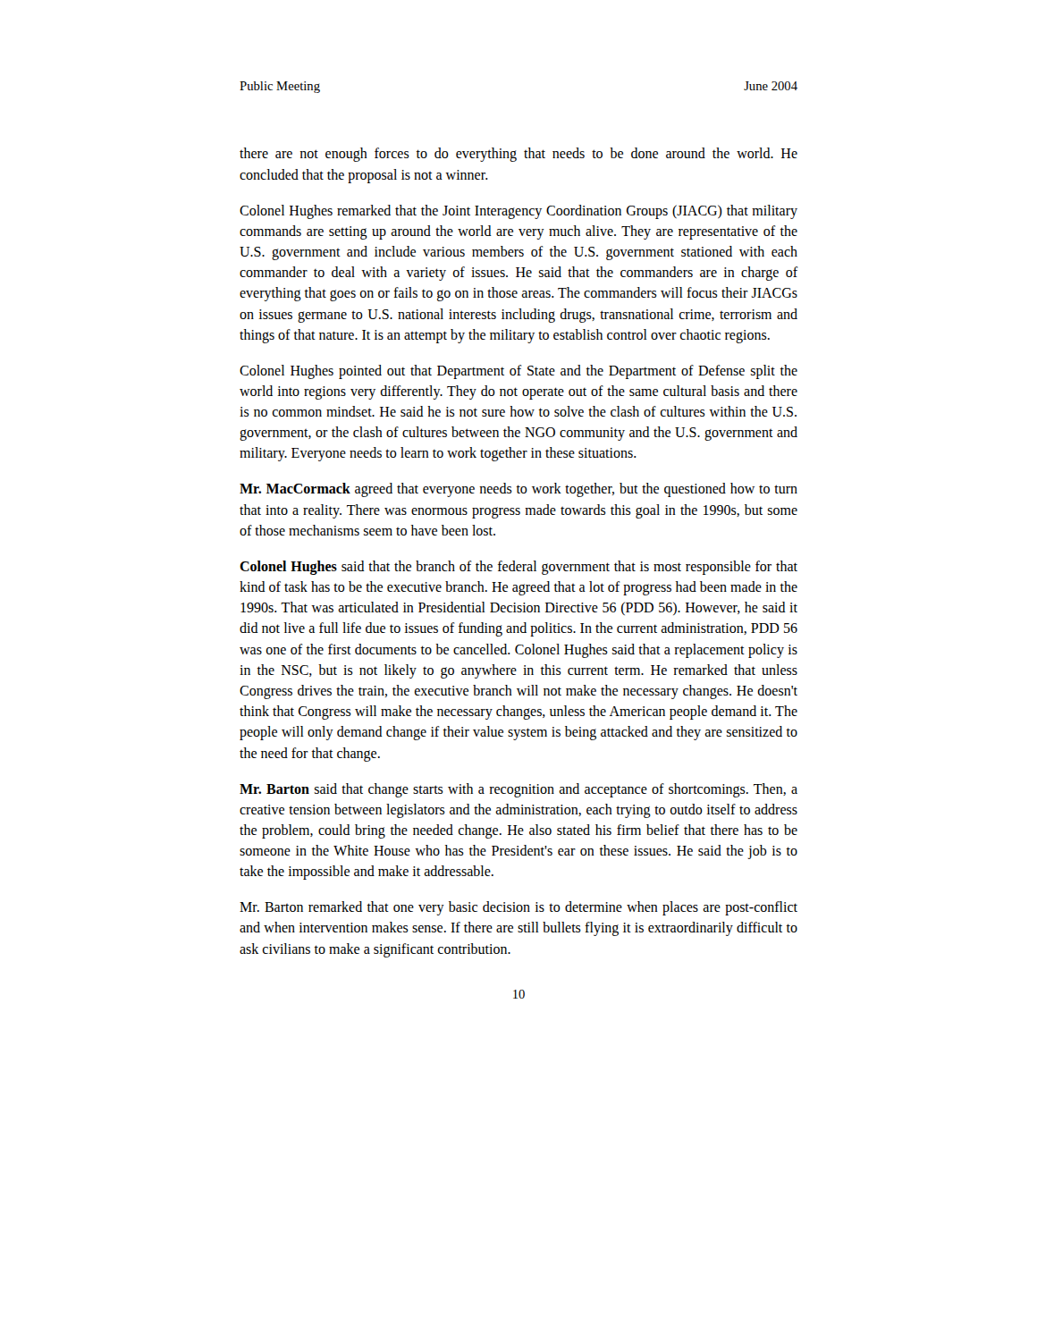Public Meeting June 2004
there are not enough forces to do everything that needs to be done around the world. He concluded that the proposal is not a winner.
Colonel Hughes remarked that the Joint Interagency Coordination Groups (JIACG) that military commands are setting up around the world are very much alive. They are representative of the U.S. government and include various members of the U.S. government stationed with each commander to deal with a variety of issues. He said that the commanders are in charge of everything that goes on or fails to go on in those areas. The commanders will focus their JIACGs on issues germane to U.S. national interests including drugs, transnational crime, terrorism and things of that nature. It is an attempt by the military to establish control over chaotic regions.
Colonel Hughes pointed out that Department of State and the Department of Defense split the world into regions very differently. They do not operate out of the same cultural basis and there is no common mindset. He said he is not sure how to solve the clash of cultures within the U.S. government, or the clash of cultures between the NGO community and the U.S. government and military. Everyone needs to learn to work together in these situations.
Mr. MacCormack agreed that everyone needs to work together, but the questioned how to turn that into a reality. There was enormous progress made towards this goal in the 1990s, but some of those mechanisms seem to have been lost.
Colonel Hughes said that the branch of the federal government that is most responsible for that kind of task has to be the executive branch. He agreed that a lot of progress had been made in the 1990s. That was articulated in Presidential Decision Directive 56 (PDD 56). However, he said it did not live a full life due to issues of funding and politics. In the current administration, PDD 56 was one of the first documents to be cancelled. Colonel Hughes said that a replacement policy is in the NSC, but is not likely to go anywhere in this current term. He remarked that unless Congress drives the train, the executive branch will not make the necessary changes. He doesn't think that Congress will make the necessary changes, unless the American people demand it. The people will only demand change if their value system is being attacked and they are sensitized to the need for that change.
Mr. Barton said that change starts with a recognition and acceptance of shortcomings. Then, a creative tension between legislators and the administration, each trying to outdo itself to address the problem, could bring the needed change. He also stated his firm belief that there has to be someone in the White House who has the President's ear on these issues. He said the job is to take the impossible and make it addressable.
Mr. Barton remarked that one very basic decision is to determine when places are post-conflict and when intervention makes sense. If there are still bullets flying it is extraordinarily difficult to ask civilians to make a significant contribution.
10